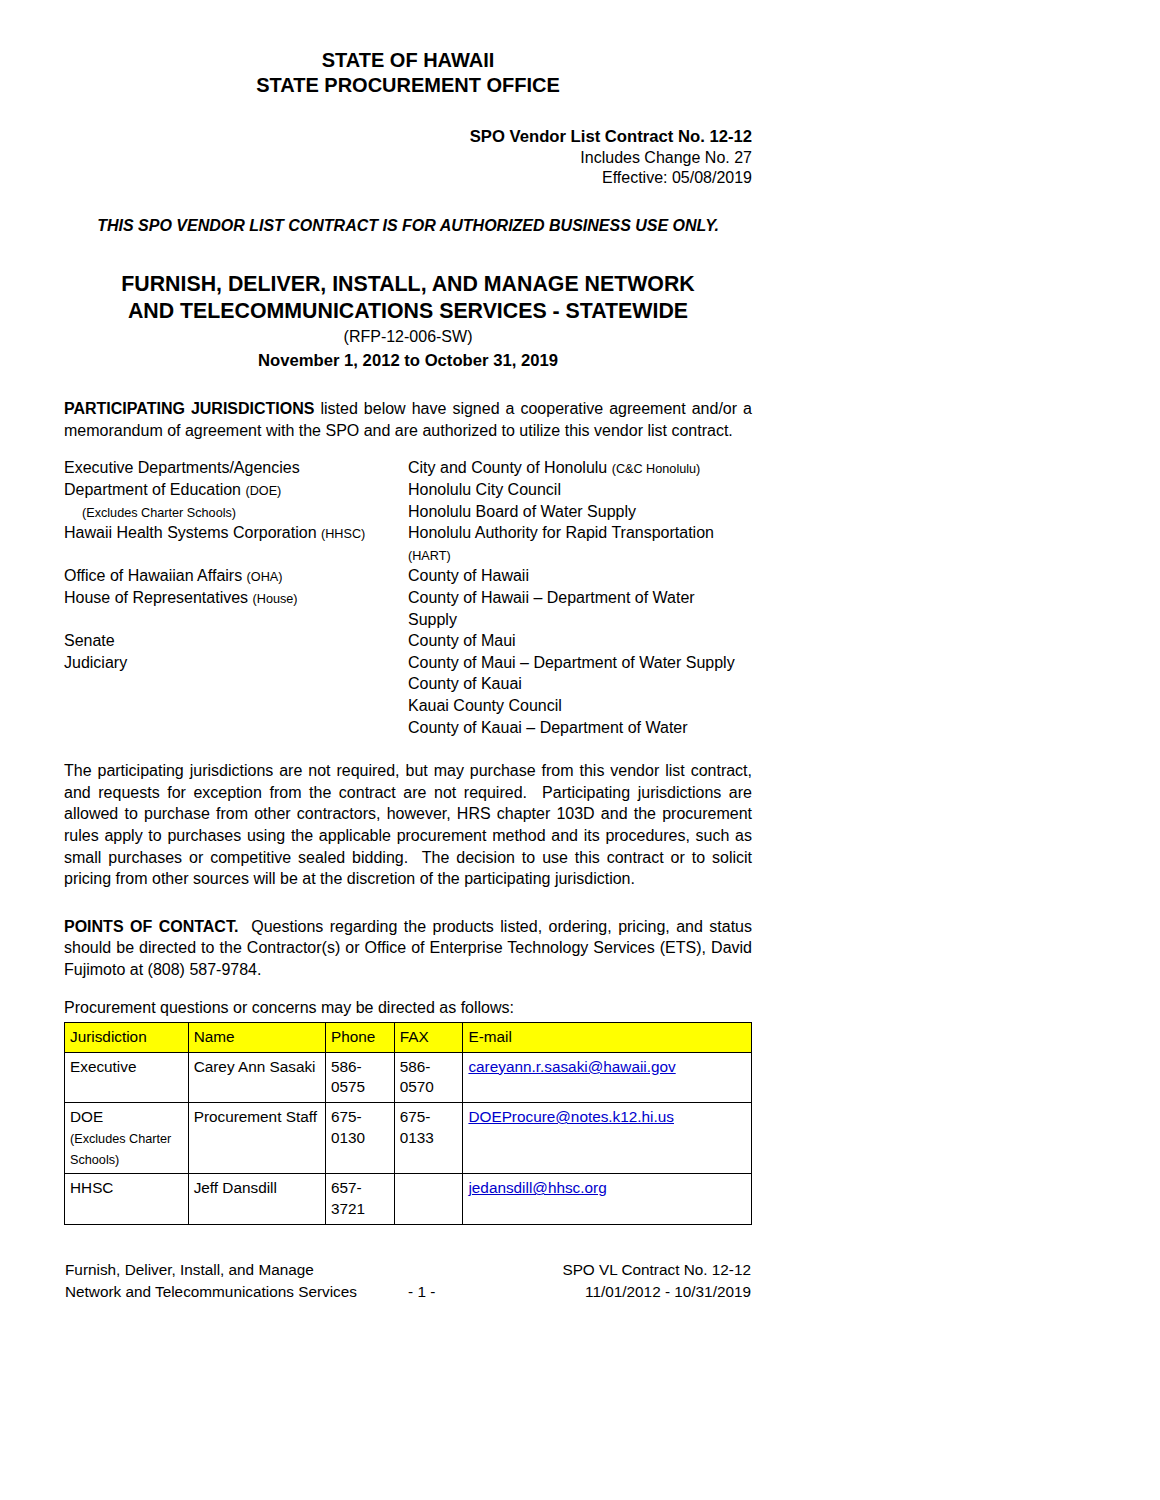STATE OF HAWAII
STATE PROCUREMENT OFFICE
SPO Vendor List Contract No. 12-12
Includes Change No. 27
Effective: 05/08/2019
THIS SPO VENDOR LIST CONTRACT IS FOR AUTHORIZED BUSINESS USE ONLY.
FURNISH, DELIVER, INSTALL, AND MANAGE NETWORK
AND TELECOMMUNICATIONS SERVICES - STATEWIDE
(RFP-12-006-SW)
November 1, 2012 to October 31, 2019
PARTICIPATING JURISDICTIONS listed below have signed a cooperative agreement and/or a memorandum of agreement with the SPO and are authorized to utilize this vendor list contract.
| Executive Departments/Agencies | City and County of Honolulu (C&C Honolulu) |
| Department of Education (DOE) | Honolulu City Council |
| (Excludes Charter Schools) | Honolulu Board of Water Supply |
| Hawaii Health Systems Corporation (HHSC) | Honolulu Authority for Rapid Transportation (HART) |
| Office of Hawaiian Affairs (OHA) | County of Hawaii |
| House of Representatives (House) | County of Hawaii – Department of Water Supply |
| Senate | County of Maui |
| Judiciary | County of Maui – Department of Water Supply |
| | County of Kauai |
| | Kauai County Council |
| | County of Kauai – Department of Water |
The participating jurisdictions are not required, but may purchase from this vendor list contract, and requests for exception from the contract are not required. Participating jurisdictions are allowed to purchase from other contractors, however, HRS chapter 103D and the procurement rules apply to purchases using the applicable procurement method and its procedures, such as small purchases or competitive sealed bidding. The decision to use this contract or to solicit pricing from other sources will be at the discretion of the participating jurisdiction.
POINTS OF CONTACT. Questions regarding the products listed, ordering, pricing, and status should be directed to the Contractor(s) or Office of Enterprise Technology Services (ETS), David Fujimoto at (808) 587-9784.
Procurement questions or concerns may be directed as follows:
| Jurisdiction | Name | Phone | FAX | E-mail |
| --- | --- | --- | --- | --- |
| Executive | Carey Ann Sasaki | 586-0575 | 586-0570 | careyann.r.sasaki@hawaii.gov |
| DOE (Excludes Charter Schools) | Procurement Staff | 675-0130 | 675-0133 | DOEProcure@notes.k12.hi.us |
| HHSC | Jeff Dansdill | 657-3721 | | jedansdill@hhsc.org |
| Furnish, Deliver, Install, and Manage | | SPO VL Contract No. 12-12 |
| Network and Telecommunications Services | - 1 - | 11/01/2012 - 10/31/2019 |